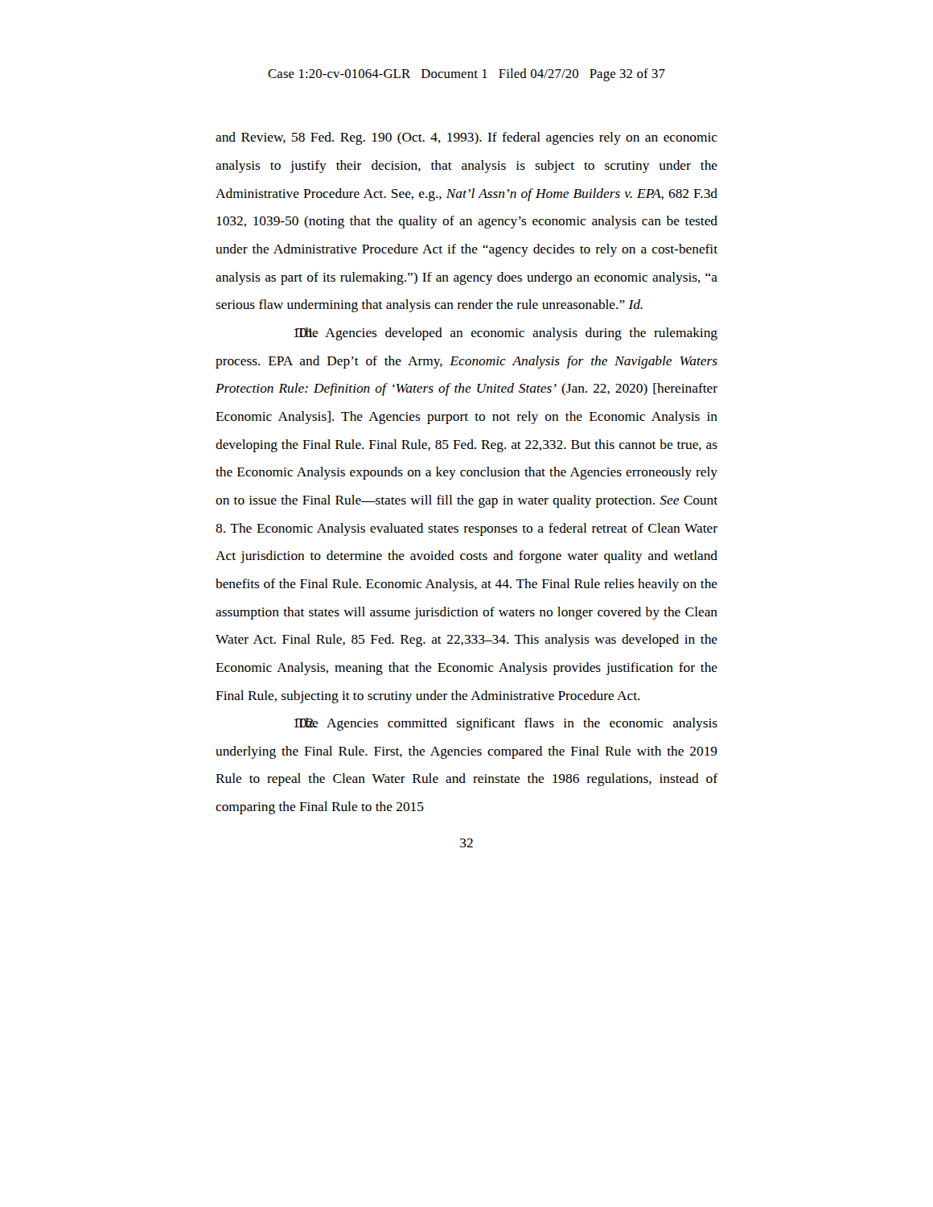Case 1:20-cv-01064-GLR Document 1 Filed 04/27/20 Page 32 of 37
and Review, 58 Fed. Reg. 190 (Oct. 4, 1993). If federal agencies rely on an economic analysis to justify their decision, that analysis is subject to scrutiny under the Administrative Procedure Act. See, e.g., Nat’l Assn’n of Home Builders v. EPA, 682 F.3d 1032, 1039-50 (noting that the quality of an agency’s economic analysis can be tested under the Administrative Procedure Act if the “agency decides to rely on a cost-benefit analysis as part of its rulemaking.”) If an agency does undergo an economic analysis, “a serious flaw undermining that analysis can render the rule unreasonable.” Id.
101. The Agencies developed an economic analysis during the rulemaking process. EPA and Dep’t of the Army, Economic Analysis for the Navigable Waters Protection Rule: Definition of ‘Waters of the United States’ (Jan. 22, 2020) [hereinafter Economic Analysis]. The Agencies purport to not rely on the Economic Analysis in developing the Final Rule. Final Rule, 85 Fed. Reg. at 22,332. But this cannot be true, as the Economic Analysis expounds on a key conclusion that the Agencies erroneously rely on to issue the Final Rule—states will fill the gap in water quality protection. See Count 8. The Economic Analysis evaluated states responses to a federal retreat of Clean Water Act jurisdiction to determine the avoided costs and forgone water quality and wetland benefits of the Final Rule. Economic Analysis, at 44. The Final Rule relies heavily on the assumption that states will assume jurisdiction of waters no longer covered by the Clean Water Act. Final Rule, 85 Fed. Reg. at 22,333–34. This analysis was developed in the Economic Analysis, meaning that the Economic Analysis provides justification for the Final Rule, subjecting it to scrutiny under the Administrative Procedure Act.
102. The Agencies committed significant flaws in the economic analysis underlying the Final Rule. First, the Agencies compared the Final Rule with the 2019 Rule to repeal the Clean Water Rule and reinstate the 1986 regulations, instead of comparing the Final Rule to the 2015
32